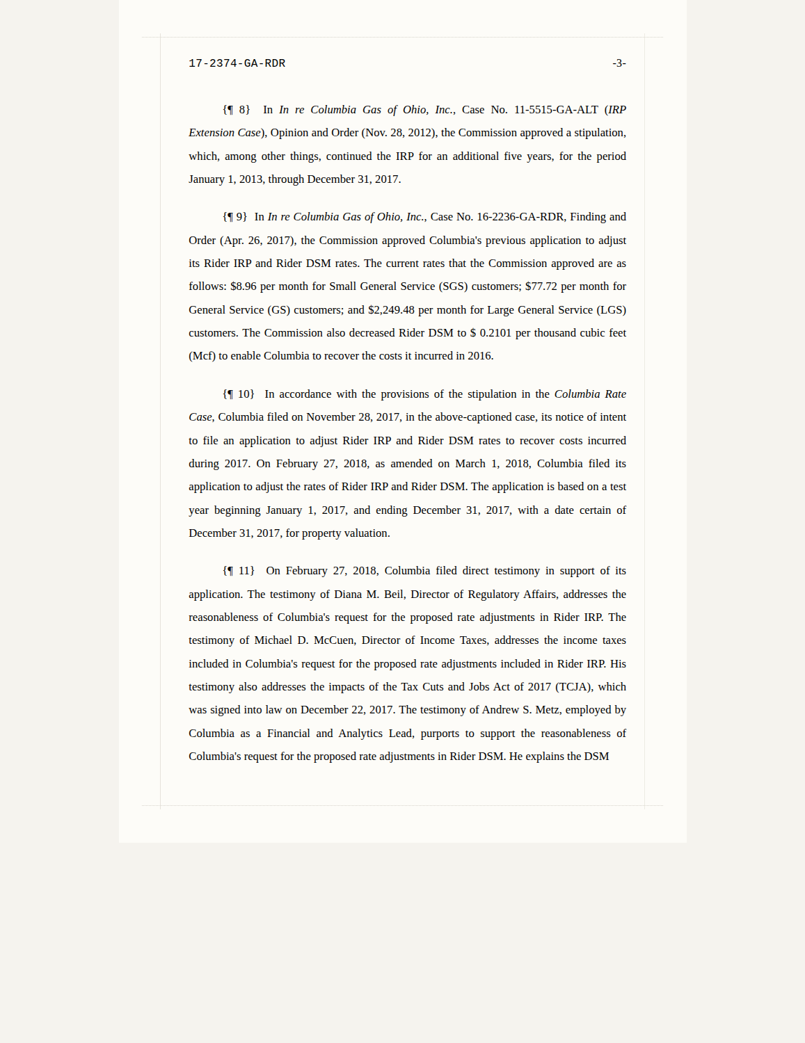17-2374-GA-RDR -3-
{¶ 8} In In re Columbia Gas of Ohio, Inc., Case No. 11-5515-GA-ALT (IRP Extension Case), Opinion and Order (Nov. 28, 2012), the Commission approved a stipulation, which, among other things, continued the IRP for an additional five years, for the period January 1, 2013, through December 31, 2017.
{¶ 9} In In re Columbia Gas of Ohio, Inc., Case No. 16-2236-GA-RDR, Finding and Order (Apr. 26, 2017), the Commission approved Columbia's previous application to adjust its Rider IRP and Rider DSM rates. The current rates that the Commission approved are as follows: $8.96 per month for Small General Service (SGS) customers; $77.72 per month for General Service (GS) customers; and $2,249.48 per month for Large General Service (LGS) customers. The Commission also decreased Rider DSM to $ 0.2101 per thousand cubic feet (Mcf) to enable Columbia to recover the costs it incurred in 2016.
{¶ 10} In accordance with the provisions of the stipulation in the Columbia Rate Case, Columbia filed on November 28, 2017, in the above-captioned case, its notice of intent to file an application to adjust Rider IRP and Rider DSM rates to recover costs incurred during 2017. On February 27, 2018, as amended on March 1, 2018, Columbia filed its application to adjust the rates of Rider IRP and Rider DSM. The application is based on a test year beginning January 1, 2017, and ending December 31, 2017, with a date certain of December 31, 2017, for property valuation.
{¶ 11} On February 27, 2018, Columbia filed direct testimony in support of its application. The testimony of Diana M. Beil, Director of Regulatory Affairs, addresses the reasonableness of Columbia's request for the proposed rate adjustments in Rider IRP. The testimony of Michael D. McCuen, Director of Income Taxes, addresses the income taxes included in Columbia's request for the proposed rate adjustments included in Rider IRP. His testimony also addresses the impacts of the Tax Cuts and Jobs Act of 2017 (TCJA), which was signed into law on December 22, 2017. The testimony of Andrew S. Metz, employed by Columbia as a Financial and Analytics Lead, purports to support the reasonableness of Columbia's request for the proposed rate adjustments in Rider DSM. He explains the DSM